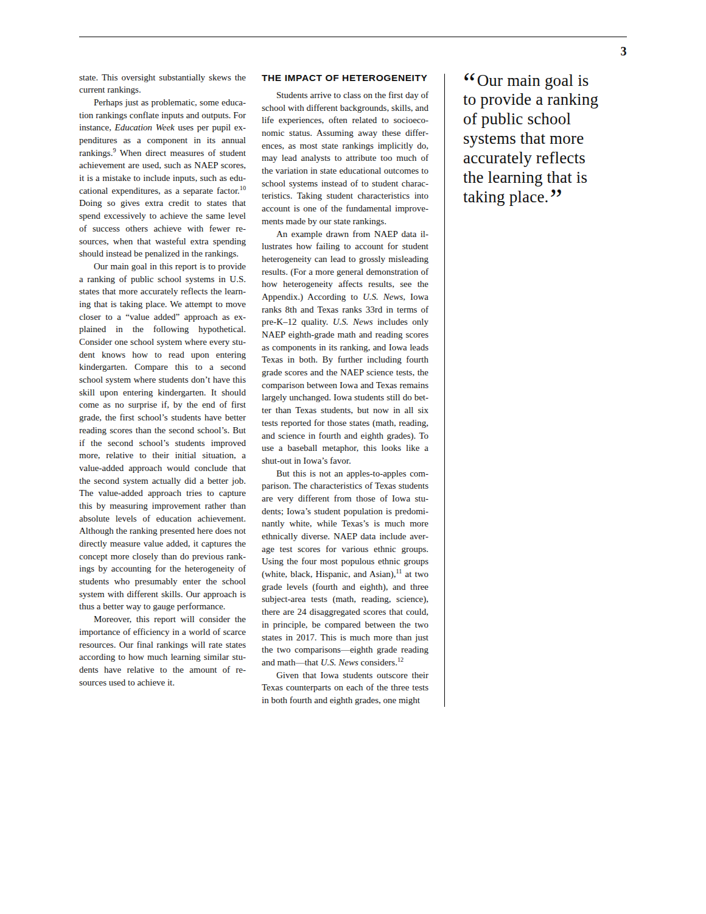3
state. This oversight substantially skews the current rankings.
Perhaps just as problematic, some education rankings conflate inputs and outputs. For instance, Education Week uses per pupil expenditures as a component in its annual rankings.9 When direct measures of student achievement are used, such as NAEP scores, it is a mistake to include inputs, such as educational expenditures, as a separate factor.10 Doing so gives extra credit to states that spend excessively to achieve the same level of success others achieve with fewer resources, when that wasteful extra spending should instead be penalized in the rankings.
Our main goal in this report is to provide a ranking of public school systems in U.S. states that more accurately reflects the learning that is taking place. We attempt to move closer to a “value added” approach as explained in the following hypothetical. Consider one school system where every student knows how to read upon entering kindergarten. Compare this to a second school system where students don’t have this skill upon entering kindergarten. It should come as no surprise if, by the end of first grade, the first school’s students have better reading scores than the second school’s. But if the second school’s students improved more, relative to their initial situation, a value-added approach would conclude that the second system actually did a better job. The value-added approach tries to capture this by measuring improvement rather than absolute levels of education achievement. Although the ranking presented here does not directly measure value added, it captures the concept more closely than do previous rankings by accounting for the heterogeneity of students who presumably enter the school system with different skills. Our approach is thus a better way to gauge performance.
Moreover, this report will consider the importance of efficiency in a world of scarce resources. Our final rankings will rate states according to how much learning similar students have relative to the amount of resources used to achieve it.
The Impact of Heterogeneity
Students arrive to class on the first day of school with different backgrounds, skills, and life experiences, often related to socioeconomic status. Assuming away these differences, as most state rankings implicitly do, may lead analysts to attribute too much of the variation in state educational outcomes to school systems instead of to student characteristics. Taking student characteristics into account is one of the fundamental improvements made by our state rankings.
An example drawn from NAEP data illustrates how failing to account for student heterogeneity can lead to grossly misleading results. (For a more general demonstration of how heterogeneity affects results, see the Appendix.) According to U.S. News, Iowa ranks 8th and Texas ranks 33rd in terms of pre-K–12 quality. U.S. News includes only NAEP eighth-grade math and reading scores as components in its ranking, and Iowa leads Texas in both. By further including fourth grade scores and the NAEP science tests, the comparison between Iowa and Texas remains largely unchanged. Iowa students still do better than Texas students, but now in all six tests reported for those states (math, reading, and science in fourth and eighth grades). To use a baseball metaphor, this looks like a shut-out in Iowa’s favor.
But this is not an apples-to-apples comparison. The characteristics of Texas students are very different from those of Iowa students; Iowa’s student population is predominantly white, while Texas’s is much more ethnically diverse. NAEP data include average test scores for various ethnic groups. Using the four most populous ethnic groups (white, black, Hispanic, and Asian),11 at two grade levels (fourth and eighth), and three subject-area tests (math, reading, science), there are 24 disaggregated scores that could, in principle, be compared between the two states in 2017. This is much more than just the two comparisons—eighth grade reading and math—that U.S. News considers.12
Given that Iowa students outscore their Texas counterparts on each of the three tests in both fourth and eighth grades, one might
“Our main goal is to provide a ranking of public school systems that more accurately reflects the learning that is taking place.”